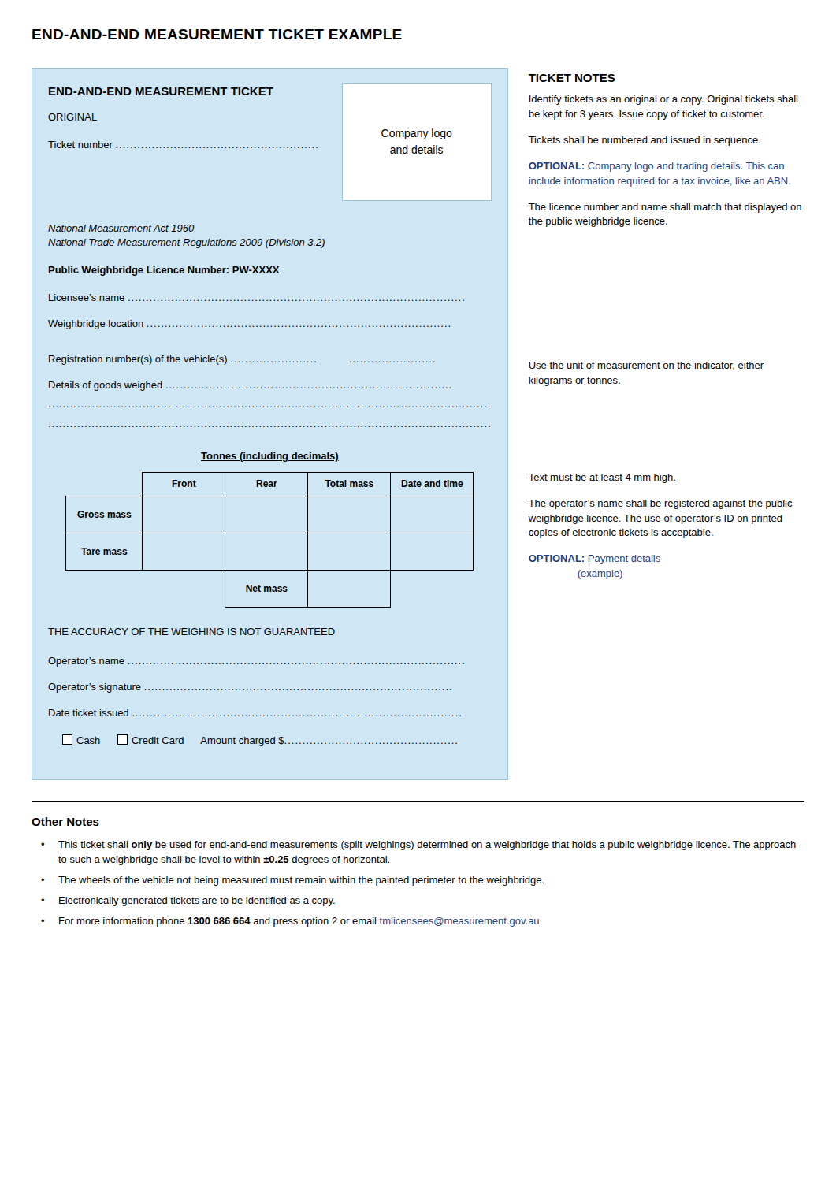END-AND-END MEASUREMENT TICKET EXAMPLE
END-AND-END MEASUREMENT TICKET
ORIGINAL
Ticket number ........................................................
Company logo
and details
National Measurement Act 1960
National Trade Measurement Regulations 2009 (Division 3.2)
Public Weighbridge Licence Number: PW-XXXX
Licensee’s name .............................................................................................
Weighbridge location ....................................................................................
Registration number(s) of the vehicle(s) ........................ ........................
Details of goods weighed ...............................................................................
..........................................................................................................................
..........................................................................................................................
Tonnes (including decimals)
| | Front | Rear | Total mass | Date and time |
| --- | --- | --- | --- | --- |
| Gross mass | | | | |
| Tare mass | | | | |
| | | Net mass | | |
THE ACCURACY OF THE WEIGHING IS NOT GUARANTEED
Operator’s name .............................................................................................
Operator’s signature .....................................................................................
Date ticket issued ...........................................................................................
Cash Credit Card Amount charged $................................................
TICKET NOTES
Identify tickets as an original or a copy. Original tickets shall be kept for 3 years. Issue copy of ticket to customer.
Tickets shall be numbered and issued in sequence.
OPTIONAL: Company logo and trading details. This can include information required for a tax invoice, like an ABN.
The licence number and name shall match that displayed on the public weighbridge licence.
Use the unit of measurement on the indicator, either kilograms or tonnes.
Text must be at least 4 mm high.
The operator’s name shall be registered against the public weighbridge licence. The use of operator’s ID on printed copies of electronic tickets is acceptable.
OPTIONAL: Payment details(example)
Other Notes
This ticket shall only be used for end-and-end measurements (split weighings) determined on a weighbridge that holds a public weighbridge licence. The approach to such a weighbridge shall be level to within ±0.25 degrees of horizontal.
The wheels of the vehicle not being measured must remain within the painted perimeter to the weighbridge.
Electronically generated tickets are to be identified as a copy.
For more information phone 1300 686 664 and press option 2 or email tmlicensees@measurement.gov.au